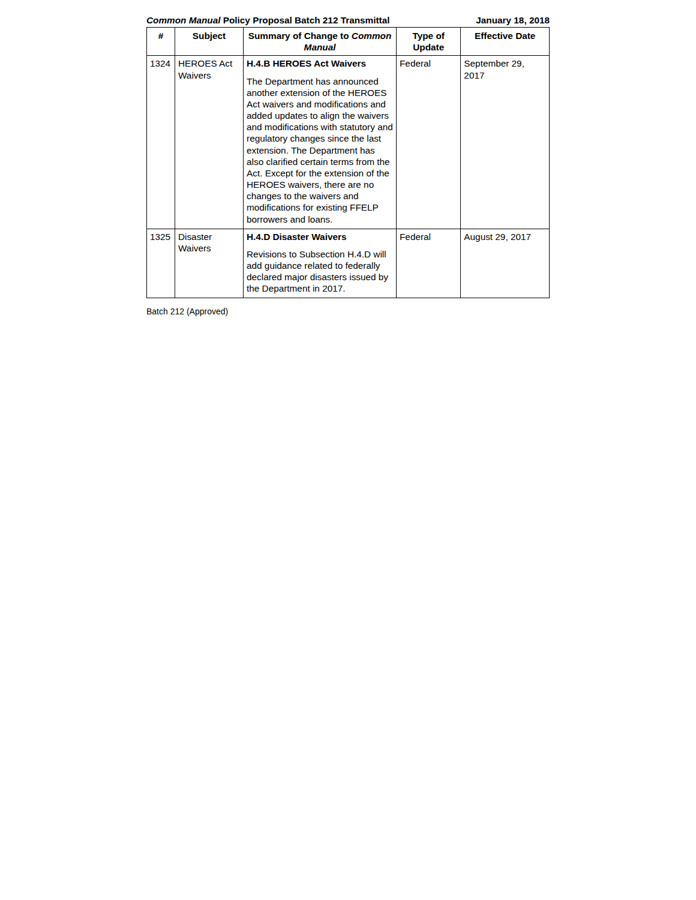Common Manual Policy Proposal Batch 212 Transmittal
January 18, 2018
| # | Subject | Summary of Change to Common Manual | Type of Update | Effective Date |
| --- | --- | --- | --- | --- |
| 1324 | HEROES Act Waivers | H.4.B HEROES Act Waivers The Department has announced another extension of the HEROES Act waivers and modifications and added updates to align the waivers and modifications with statutory and regulatory changes since the last extension. The Department has also clarified certain terms from the Act. Except for the extension of the HEROES waivers, there are no changes to the waivers and modifications for existing FFELP borrowers and loans. | Federal | September 29, 2017 |
| 1325 | Disaster Waivers | H.4.D Disaster Waivers Revisions to Subsection H.4.D will add guidance related to federally declared major disasters issued by the Department in 2017. | Federal | August 29, 2017 |
Batch 212 (Approved)